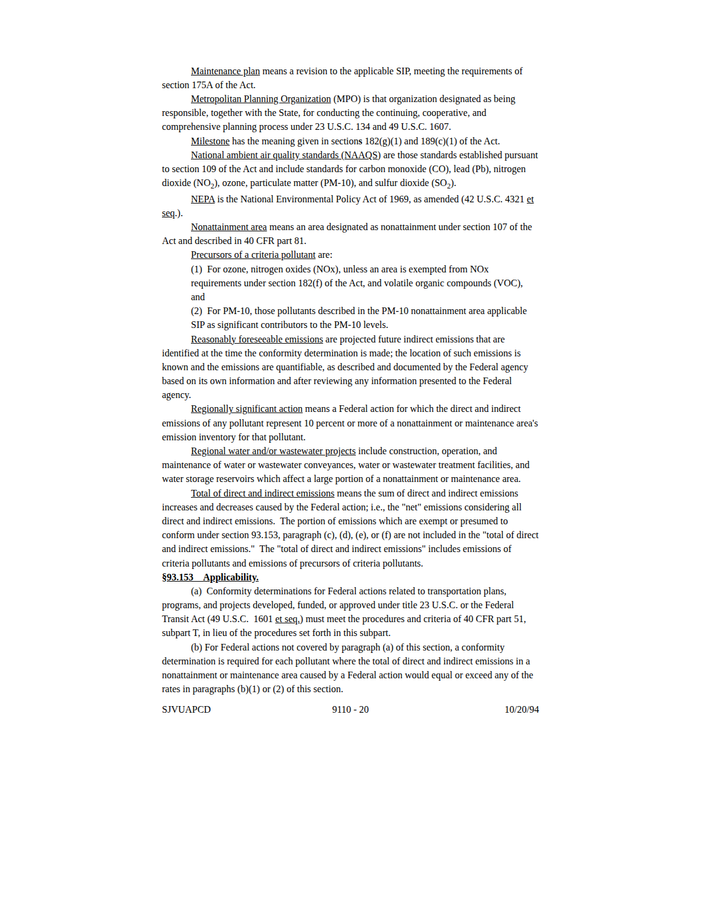Maintenance plan means a revision to the applicable SIP, meeting the requirements of
section 175A of the Act.
Metropolitan Planning Organization (MPO) is that organization designated as being
responsible, together with the State, for conducting the continuing, cooperative, and
comprehensive planning process under 23 U.S.C. 134 and 49 U.S.C. 1607.
Milestone has the meaning given in sections 182(g)(1) and 189(c)(1) of the Act.
National ambient air quality standards (NAAQS) are those standards established pursuant
to section 109 of the Act and include standards for carbon monoxide (CO), lead (Pb), nitrogen
dioxide (NO2), ozone, particulate matter (PM-10), and sulfur dioxide (SO2).
NEPA is the National Environmental Policy Act of 1969, as amended (42 U.S.C. 4321 et
seq.).
Nonattainment area means an area designated as nonattainment under section 107 of the
Act and described in 40 CFR part 81.
Precursors of a criteria pollutant are:
(1) For ozone, nitrogen oxides (NOx), unless an area is exempted from NOx
requirements under section 182(f) of the Act, and volatile organic compounds (VOC),
and
(2) For PM-10, those pollutants described in the PM-10 nonattainment area applicable
SIP as significant contributors to the PM-10 levels.
Reasonably foreseeable emissions are projected future indirect emissions that are
identified at the time the conformity determination is made; the location of such emissions is
known and the emissions are quantifiable, as described and documented by the Federal agency
based on its own information and after reviewing any information presented to the Federal
agency.
Regionally significant action means a Federal action for which the direct and indirect
emissions of any pollutant represent 10 percent or more of a nonattainment or maintenance area's
emission inventory for that pollutant.
Regional water and/or wastewater projects include construction, operation, and
maintenance of water or wastewater conveyances, water or wastewater treatment facilities, and
water storage reservoirs which affect a large portion of a nonattainment or maintenance area.
Total of direct and indirect emissions means the sum of direct and indirect emissions
increases and decreases caused by the Federal action; i.e., the "net" emissions considering all
direct and indirect emissions. The portion of emissions which are exempt or presumed to
conform under section 93.153, paragraph (c), (d), (e), or (f) are not included in the "total of direct
and indirect emissions." The "total of direct and indirect emissions" includes emissions of
criteria pollutants and emissions of precursors of criteria pollutants.
§93.153 Applicability.
(a) Conformity determinations for Federal actions related to transportation plans,
programs, and projects developed, funded, or approved under title 23 U.S.C. or the Federal
Transit Act (49 U.S.C. 1601 et seq.) must meet the procedures and criteria of 40 CFR part 51,
subpart T, in lieu of the procedures set forth in this subpart.
(b) For Federal actions not covered by paragraph (a) of this section, a conformity
determination is required for each pollutant where the total of direct and indirect emissions in a
nonattainment or maintenance area caused by a Federal action would equal or exceed any of the
rates in paragraphs (b)(1) or (2) of this section.
SJVUAPCD
9110 - 20
10/20/94